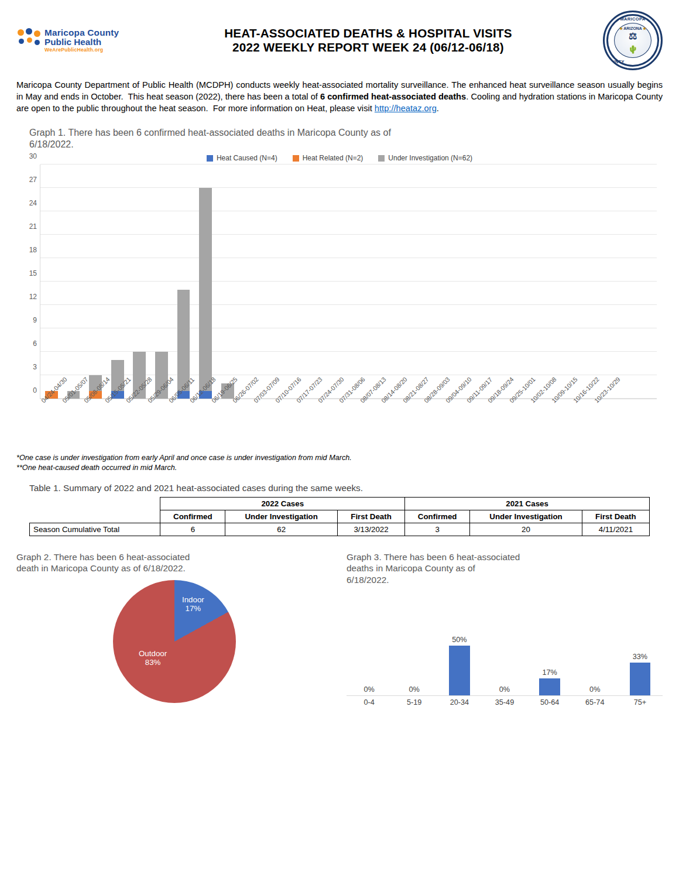Maricopa County
Public Health
WeArePublicHealth.org
HEAT-ASSOCIATED DEATHS & HOSPITAL VISITS
2022 WEEKLY REPORT WEEK 24 (06/12-06/18)
MARICOPA
COUNTY
★ ARIZONA ★
⚖
🌵
Maricopa County Department of Public Health (MCDPH) conducts weekly heat-associated mortality surveillance. The enhanced heat surveillance season usually begins in May and ends in October. This heat season (2022), there has been a total of 6 confirmed heat-associated deaths. Cooling and hydration stations in Maricopa County are open to the public throughout the heat season. For more information on Heat, please visit http://heataz.org.
Graph 1. There has been 6 confirmed heat-associated deaths in Maricopa County as of
6/18/2022.
Heat Caused (N=4)
Heat Related (N=2)
Under Investigation (N=62)
0
3
6
9
12
15
18
21
24
27
30
04/24-04/30
05/01-05/07
05/08-05/14
05/15-05/21
05/22-05/28
05/29-06/04
06/05-06/11
06/12-06/18
06/19-06/25
06/26-07/02
07/03-07/09
07/10-07/16
07/17-07/23
07/24-07/30
07/31-08/06
08/07-08/13
08/14-08/20
08/21-08/27
08/28-09/03
09/04-09/10
09/11-09/17
09/18-09/24
09/25-10/01
10/02-10/08
10/09-10/15
10/16-10/22
10/23-10/29
*One case is under investigation from early April and once case is under investigation from mid March.
**One heat-caused death occurred in mid March.
Table 1. Summary of 2022 and 2021 heat-associated cases during the same weeks.
| | 2022 Cases | 2021 Cases |
| | Confirmed | Under Investigation | First Death | Confirmed | Under Investigation | First Death |
| Season Cumulative Total | 6 | 62 | 3/13/2022 | 3 | 20 | 4/11/2021 |
Graph 2. There has been 6 heat-associated
death in Maricopa County as of 6/18/2022.
Indoor
17%
Outdoor
83%
Graph 3. There has been 6 heat-associated
deaths in Maricopa County as of
6/18/2022.
0%
0%
50%
0%
17%
0%
33%
0-4
5-19
20-34
35-49
50-64
65-74
75+